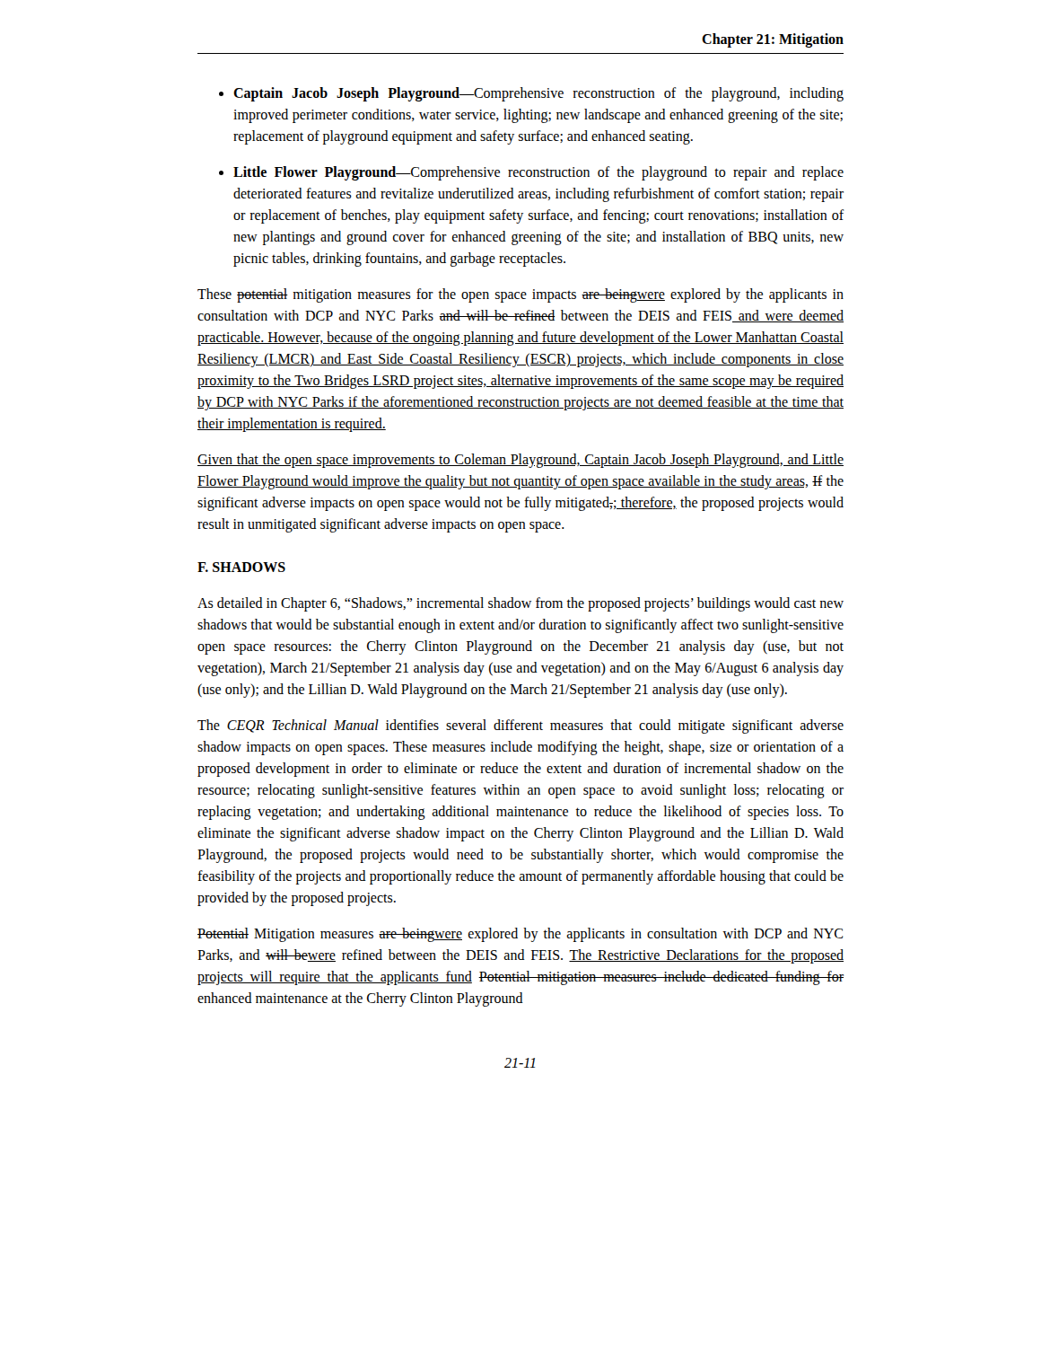Chapter 21: Mitigation
Captain Jacob Joseph Playground—Comprehensive reconstruction of the playground, including improved perimeter conditions, water service, lighting; new landscape and enhanced greening of the site; replacement of playground equipment and safety surface; and enhanced seating.
Little Flower Playground—Comprehensive reconstruction of the playground to repair and replace deteriorated features and revitalize underutilized areas, including refurbishment of comfort station; repair or replacement of benches, play equipment safety surface, and fencing; court renovations; installation of new plantings and ground cover for enhanced greening of the site; and installation of BBQ units, new picnic tables, drinking fountains, and garbage receptacles.
These potential mitigation measures for the open space impacts are being were explored by the applicants in consultation with DCP and NYC Parks and will be refined between the DEIS and FEIS and were deemed practicable. However, because of the ongoing planning and future development of the Lower Manhattan Coastal Resiliency (LMCR) and East Side Coastal Resiliency (ESCR) projects, which include components in close proximity to the Two Bridges LSRD project sites, alternative improvements of the same scope may be required by DCP with NYC Parks if the aforementioned reconstruction projects are not deemed feasible at the time that their implementation is required.
Given that the open space improvements to Coleman Playground, Captain Jacob Joseph Playground, and Little Flower Playground would improve the quality but not quantity of open space available in the study areas, If the significant adverse impacts on open space would not be fully mitigated,; therefore, the proposed projects would result in unmitigated significant adverse impacts on open space.
F. SHADOWS
As detailed in Chapter 6, “Shadows,” incremental shadow from the proposed projects’ buildings would cast new shadows that would be substantial enough in extent and/or duration to significantly affect two sunlight-sensitive open space resources: the Cherry Clinton Playground on the December 21 analysis day (use, but not vegetation), March 21/September 21 analysis day (use and vegetation) and on the May 6/August 6 analysis day (use only); and the Lillian D. Wald Playground on the March 21/September 21 analysis day (use only).
The CEQR Technical Manual identifies several different measures that could mitigate significant adverse shadow impacts on open spaces. These measures include modifying the height, shape, size or orientation of a proposed development in order to eliminate or reduce the extent and duration of incremental shadow on the resource; relocating sunlight-sensitive features within an open space to avoid sunlight loss; relocating or replacing vegetation; and undertaking additional maintenance to reduce the likelihood of species loss. To eliminate the significant adverse shadow impact on the Cherry Clinton Playground and the Lillian D. Wald Playground, the proposed projects would need to be substantially shorter, which would compromise the feasibility of the projects and proportionally reduce the amount of permanently affordable housing that could be provided by the proposed projects.
Potential Mitigation measures are being were explored by the applicants in consultation with DCP and NYC Parks, and will be were refined between the DEIS and FEIS. The Restrictive Declarations for the proposed projects will require that the applicants fund Potential mitigation measures include dedicated funding for enhanced maintenance at the Cherry Clinton Playground
21-11